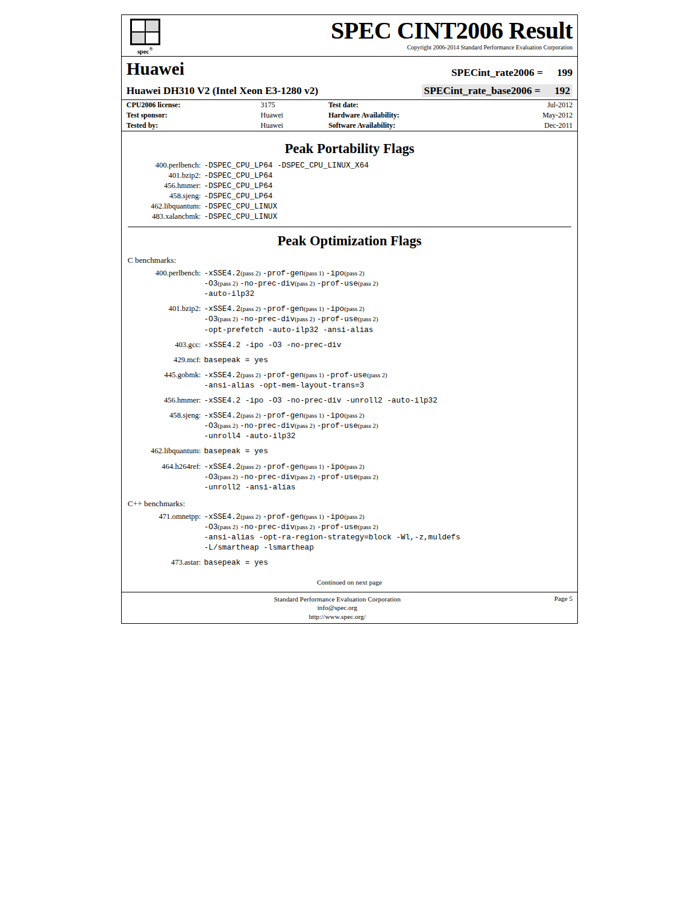spec®
SPEC CINT2006 Result
Copyright 2006-2014 Standard Performance Evaluation Corporation
Huawei
SPECint_rate2006 = 199
Huawei DH310 V2 (Intel Xeon E3-1280 v2)
SPECint_rate_base2006 = 192
| CPU2006 license: | 3175 | Test date: | Jul-2012 |
| Test sponsor: | Huawei | Hardware Availability: | May-2012 |
| Tested by: | Huawei | Software Availability: | Dec-2011 |
Peak Portability Flags
400.perlbench:
-DSPEC_CPU_LP64 -DSPEC_CPU_LINUX_X64
401.bzip2:
-DSPEC_CPU_LP64
456.hmmer:
-DSPEC_CPU_LP64
458.sjeng:
-DSPEC_CPU_LP64
462.libquantum:
-DSPEC_CPU_LINUX
483.xalancbmk:
-DSPEC_CPU_LINUX
Peak Optimization Flags
C benchmarks:
400.perlbench:
-xSSE4.2(pass 2) -prof-gen(pass 1) -ipo(pass 2)
-O3(pass 2) -no-prec-div(pass 2) -prof-use(pass 2)
-auto-ilp32
401.bzip2:
-xSSE4.2(pass 2) -prof-gen(pass 1) -ipo(pass 2)
-O3(pass 2) -no-prec-div(pass 2) -prof-use(pass 2)
-opt-prefetch -auto-ilp32 -ansi-alias
403.gcc:
-xSSE4.2 -ipo -O3 -no-prec-div
429.mcf:
basepeak = yes
445.gobmk:
-xSSE4.2(pass 2) -prof-gen(pass 1) -prof-use(pass 2)
-ansi-alias -opt-mem-layout-trans=3
456.hmmer:
-xSSE4.2 -ipo -O3 -no-prec-div -unroll2 -auto-ilp32
458.sjeng:
-xSSE4.2(pass 2) -prof-gen(pass 1) -ipo(pass 2)
-O3(pass 2) -no-prec-div(pass 2) -prof-use(pass 2)
-unroll4 -auto-ilp32
462.libquantum:
basepeak = yes
464.h264ref:
-xSSE4.2(pass 2) -prof-gen(pass 1) -ipo(pass 2)
-O3(pass 2) -no-prec-div(pass 2) -prof-use(pass 2)
-unroll2 -ansi-alias
C++ benchmarks:
471.omnetpp:
-xSSE4.2(pass 2) -prof-gen(pass 1) -ipo(pass 2)
-O3(pass 2) -no-prec-div(pass 2) -prof-use(pass 2)
-ansi-alias -opt-ra-region-strategy=block -Wl,-z,muldefs
-L/smartheap -lsmartheap
473.astar:
basepeak = yes
Continued on next page
Standard Performance Evaluation Corporation
info@spec.org
http://www.spec.org/
Page 5